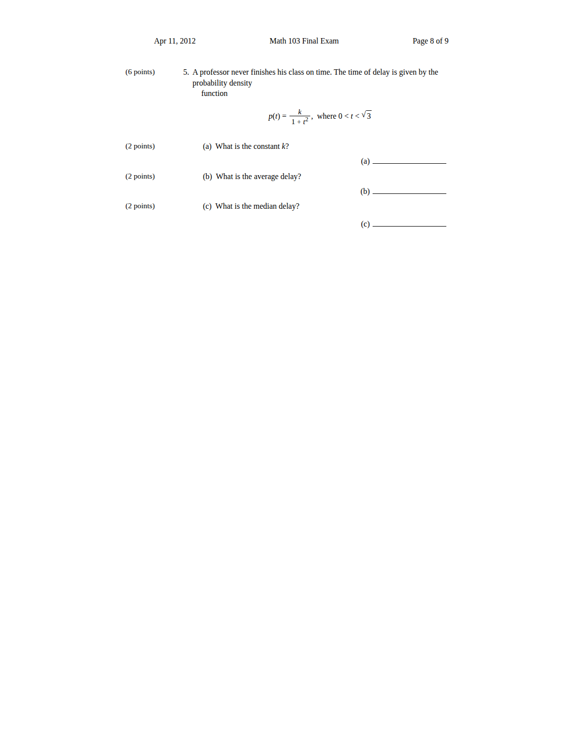Apr 11, 2012
Math 103 Final Exam
Page 8 of 9
(6 points)
5.
A professor never finishes his class on time. The time of delay is given by the probability density function
p(t) = k 1 + t2, where 0 < t < 3
(2 points)
(a) What is the constant k?
(a)
(2 points)
(b) What is the average delay?
(b)
(2 points)
(c) What is the median delay?
(c)